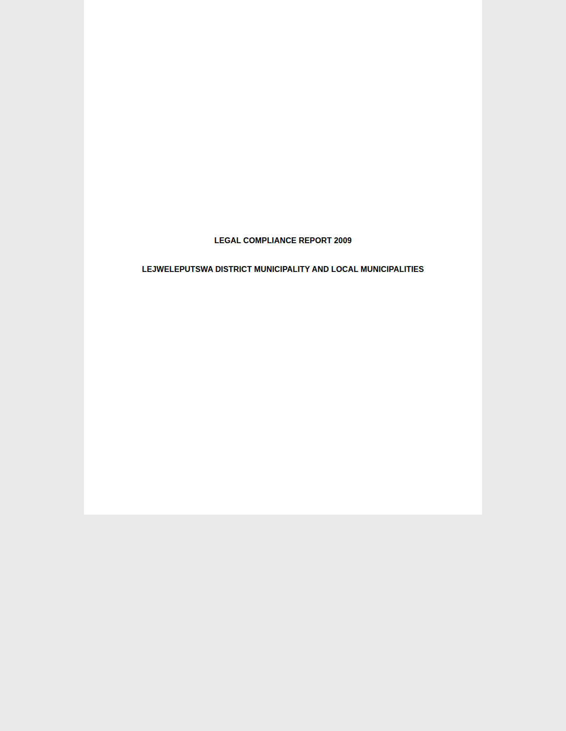LEGAL COMPLIANCE REPORT 2009
LEJWELEPUTSWA DISTRICT MUNICIPALITY AND LOCAL MUNICIPALITIES